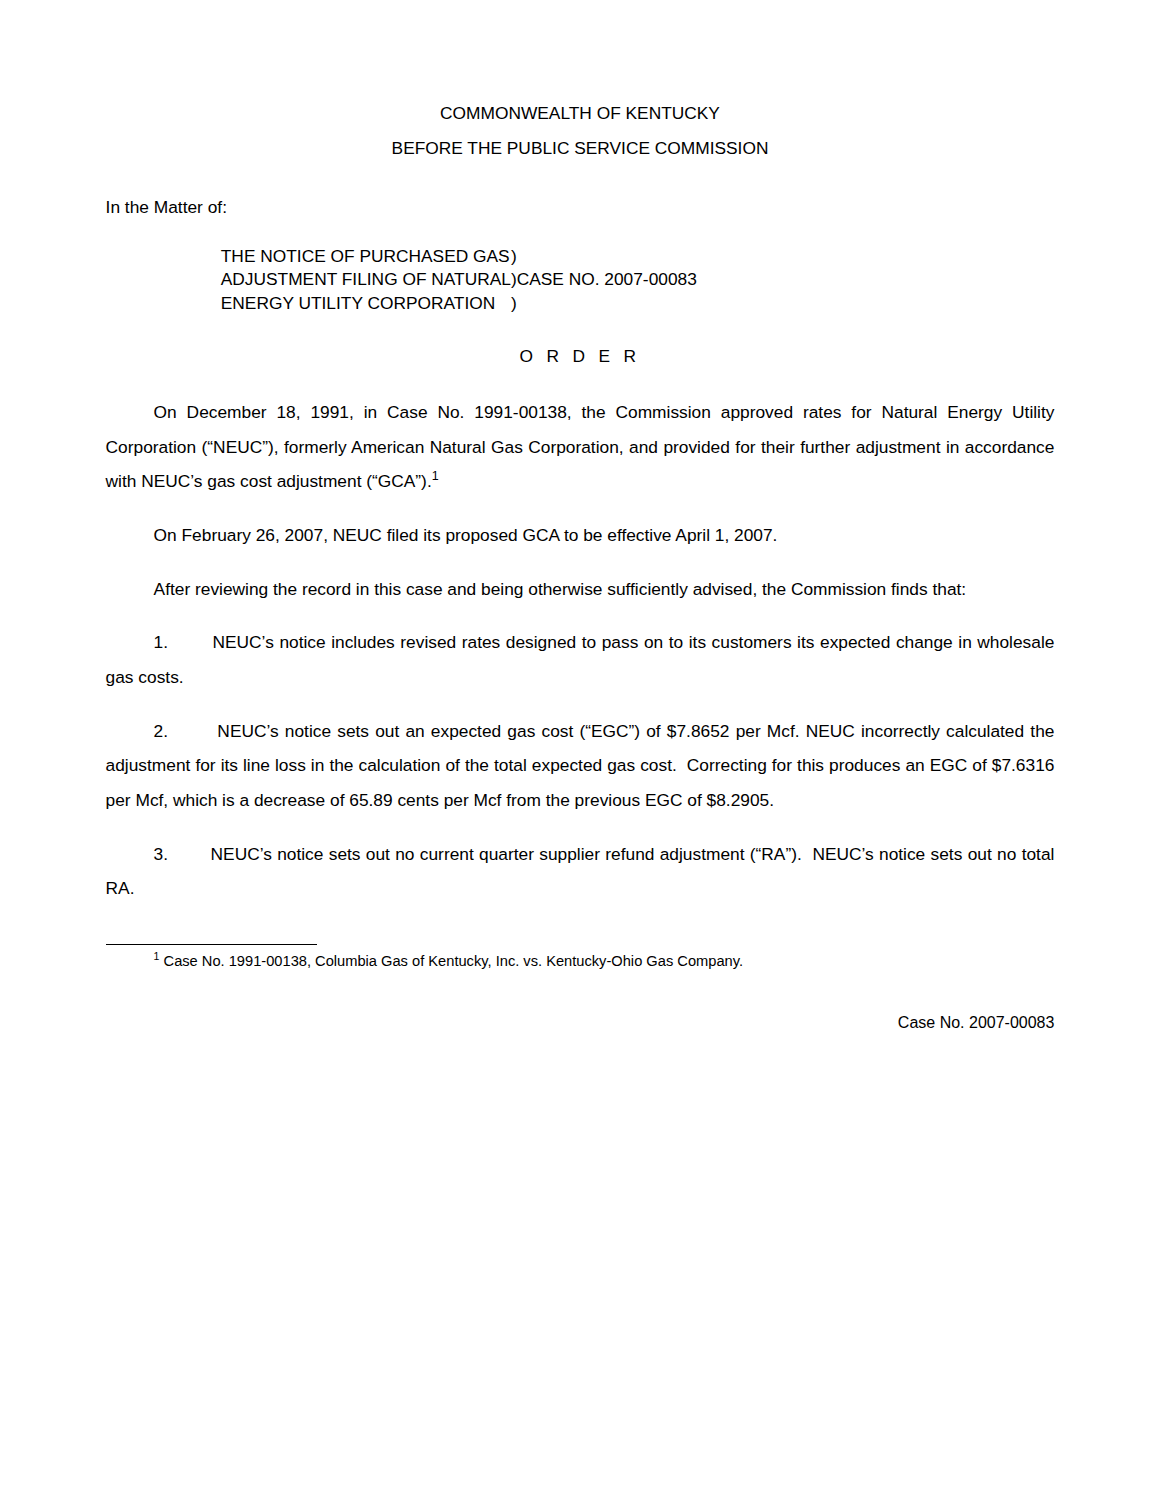COMMONWEALTH OF KENTUCKY
BEFORE THE PUBLIC SERVICE COMMISSION
In the Matter of:
| THE NOTICE OF PURCHASED GAS ADJUSTMENT FILING OF NATURAL ENERGY UTILITY CORPORATION | ) ) ) | CASE NO. 2007-00083 |
O R D E R
On December 18, 1991, in Case No. 1991-00138, the Commission approved rates for Natural Energy Utility Corporation (“NEUC”), formerly American Natural Gas Corporation, and provided for their further adjustment in accordance with NEUC’s gas cost adjustment (“GCA”).1
On February 26, 2007, NEUC filed its proposed GCA to be effective April 1, 2007.
After reviewing the record in this case and being otherwise sufficiently advised, the Commission finds that:
1. NEUC’s notice includes revised rates designed to pass on to its customers its expected change in wholesale gas costs.
2. NEUC’s notice sets out an expected gas cost (“EGC”) of $7.8652 per Mcf. NEUC incorrectly calculated the adjustment for its line loss in the calculation of the total expected gas cost. Correcting for this produces an EGC of $7.6316 per Mcf, which is a decrease of 65.89 cents per Mcf from the previous EGC of $8.2905.
3. NEUC’s notice sets out no current quarter supplier refund adjustment (“RA”). NEUC’s notice sets out no total RA.
1 Case No. 1991-00138, Columbia Gas of Kentucky, Inc. vs. Kentucky-Ohio Gas Company.
Case No. 2007-00083